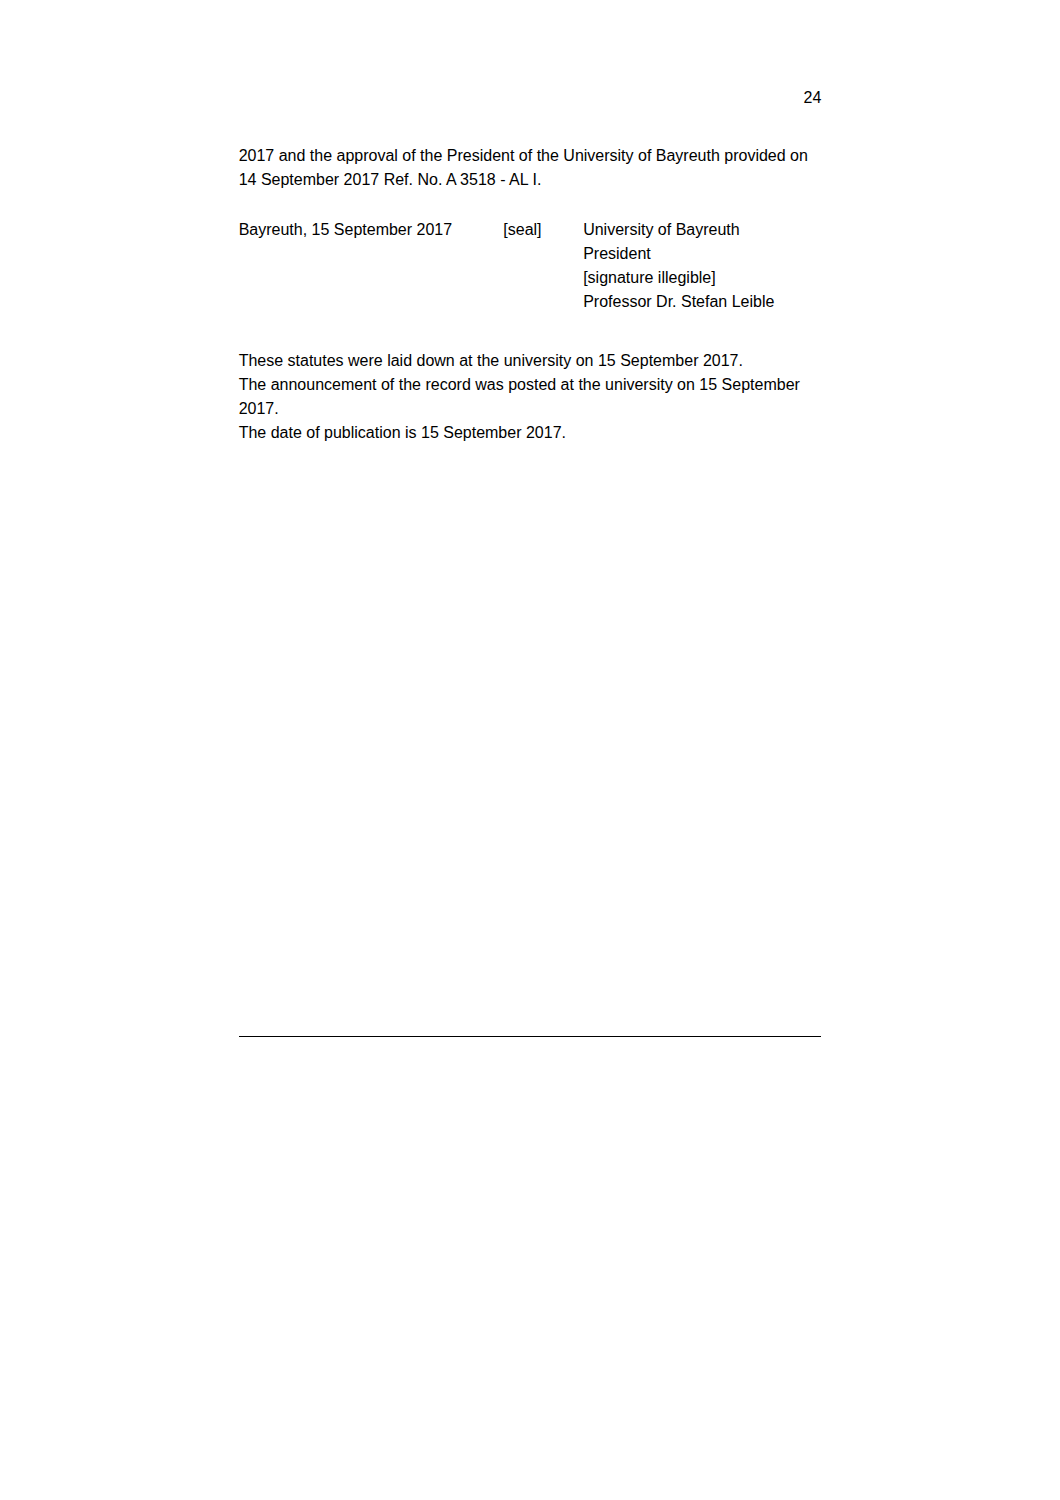24
2017 and the approval of the President of the University of Bayreuth provided on 14 September 2017 Ref. No. A 3518 - AL I.
Bayreuth, 15 September 2017
[seal]
University of Bayreuth
President
[signature illegible]
Professor Dr. Stefan Leible
These statutes were laid down at the university on 15 September 2017.
The announcement of the record was posted at the university on 15 September 2017.
The date of publication is 15 September 2017.